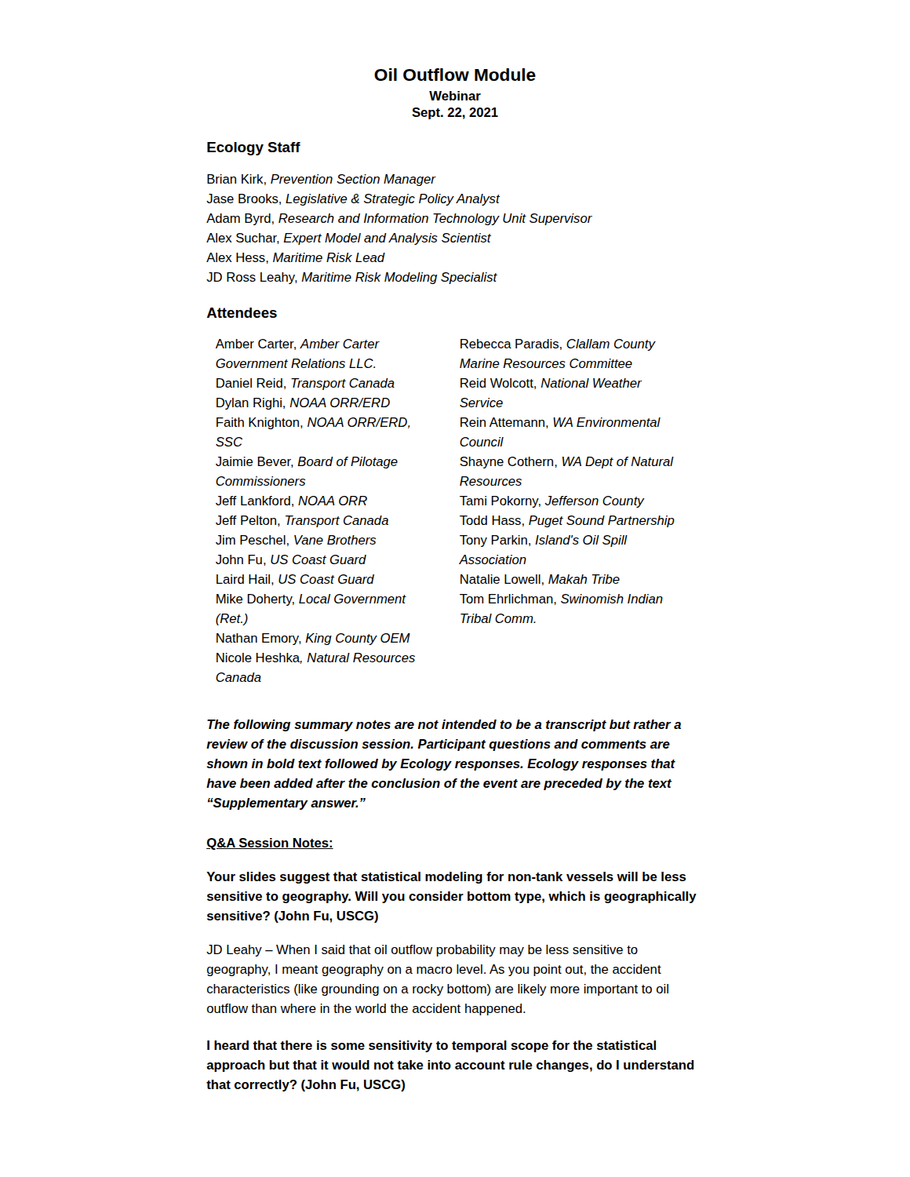Oil Outflow Module
Webinar
Sept. 22, 2021
Ecology Staff
Brian Kirk, Prevention Section Manager
Jase Brooks, Legislative & Strategic Policy Analyst
Adam Byrd, Research and Information Technology Unit Supervisor
Alex Suchar, Expert Model and Analysis Scientist
Alex Hess, Maritime Risk Lead
JD Ross Leahy, Maritime Risk Modeling Specialist
Attendees
| Amber Carter, Amber Carter Government Relations LLC. Daniel Reid, Transport Canada Dylan Righi, NOAA ORR/ERD Faith Knighton, NOAA ORR/ERD, SSC Jaimie Bever, Board of Pilotage Commissioners Jeff Lankford, NOAA ORR Jeff Pelton, Transport Canada Jim Peschel, Vane Brothers John Fu, US Coast Guard Laird Hail, US Coast Guard Mike Doherty, Local Government (Ret.) Nathan Emory, King County OEM Nicole Heshka , Natural Resources Canada | Rebecca Paradis, Clallam County Marine Resources Committee Reid Wolcott, National Weather Service Rein Attemann, WA Environmental Council Shayne Cothern, WA Dept of Natural Resources Tami Pokorny, Jefferson County Todd Hass, Puget Sound Partnership Tony Parkin, Island's Oil Spill Association Natalie Lowell, Makah Tribe Tom Ehrlichman, Swinomish Indian Tribal Comm. |
The following summary notes are not intended to be a transcript but rather a review of the discussion session. Participant questions and comments are shown in bold text followed by Ecology responses. Ecology responses that have been added after the conclusion of the event are preceded by the text “Supplementary answer.”
Q&A Session Notes:
Your slides suggest that statistical modeling for non-tank vessels will be less sensitive to geography. Will you consider bottom type, which is geographically sensitive? (John Fu, USCG)
JD Leahy – When I said that oil outflow probability may be less sensitive to geography, I meant geography on a macro level. As you point out, the accident characteristics (like grounding on a rocky bottom) are likely more important to oil outflow than where in the world the accident happened.
I heard that there is some sensitivity to temporal scope for the statistical approach but that it would not take into account rule changes, do I understand that correctly? (John Fu, USCG)